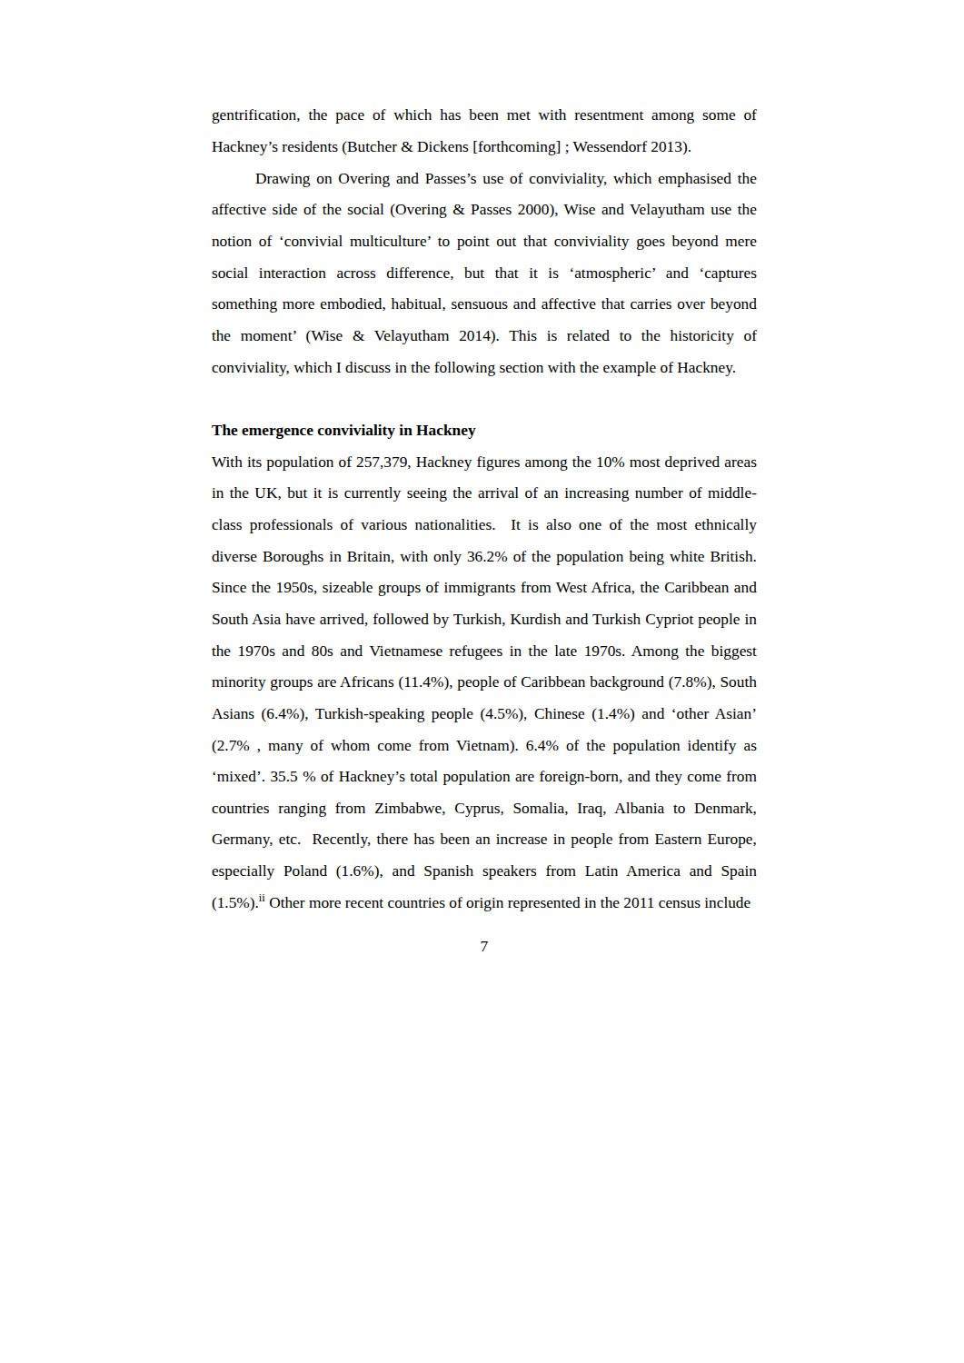gentrification, the pace of which has been met with resentment among some of Hackney’s residents (Butcher & Dickens [forthcoming] ; Wessendorf 2013).
Drawing on Overing and Passes’s use of conviviality, which emphasised the affective side of the social (Overing & Passes 2000), Wise and Velayutham use the notion of ‘convivial multiculture’ to point out that conviviality goes beyond mere social interaction across difference, but that it is ‘atmospheric’ and ‘captures something more embodied, habitual, sensuous and affective that carries over beyond the moment’ (Wise & Velayutham 2014). This is related to the historicity of conviviality, which I discuss in the following section with the example of Hackney.
The emergence conviviality in Hackney
With its population of 257,379, Hackney figures among the 10% most deprived areas in the UK, but it is currently seeing the arrival of an increasing number of middle-class professionals of various nationalities. It is also one of the most ethnically diverse Boroughs in Britain, with only 36.2% of the population being white British. Since the 1950s, sizeable groups of immigrants from West Africa, the Caribbean and South Asia have arrived, followed by Turkish, Kurdish and Turkish Cypriot people in the 1970s and 80s and Vietnamese refugees in the late 1970s. Among the biggest minority groups are Africans (11.4%), people of Caribbean background (7.8%), South Asians (6.4%), Turkish-speaking people (4.5%), Chinese (1.4%) and ‘other Asian’ (2.7% , many of whom come from Vietnam). 6.4% of the population identify as ‘mixed’. 35.5 % of Hackney’s total population are foreign-born, and they come from countries ranging from Zimbabwe, Cyprus, Somalia, Iraq, Albania to Denmark, Germany, etc. Recently, there has been an increase in people from Eastern Europe, especially Poland (1.6%), and Spanish speakers from Latin America and Spain (1.5%).ii Other more recent countries of origin represented in the 2011 census include
7